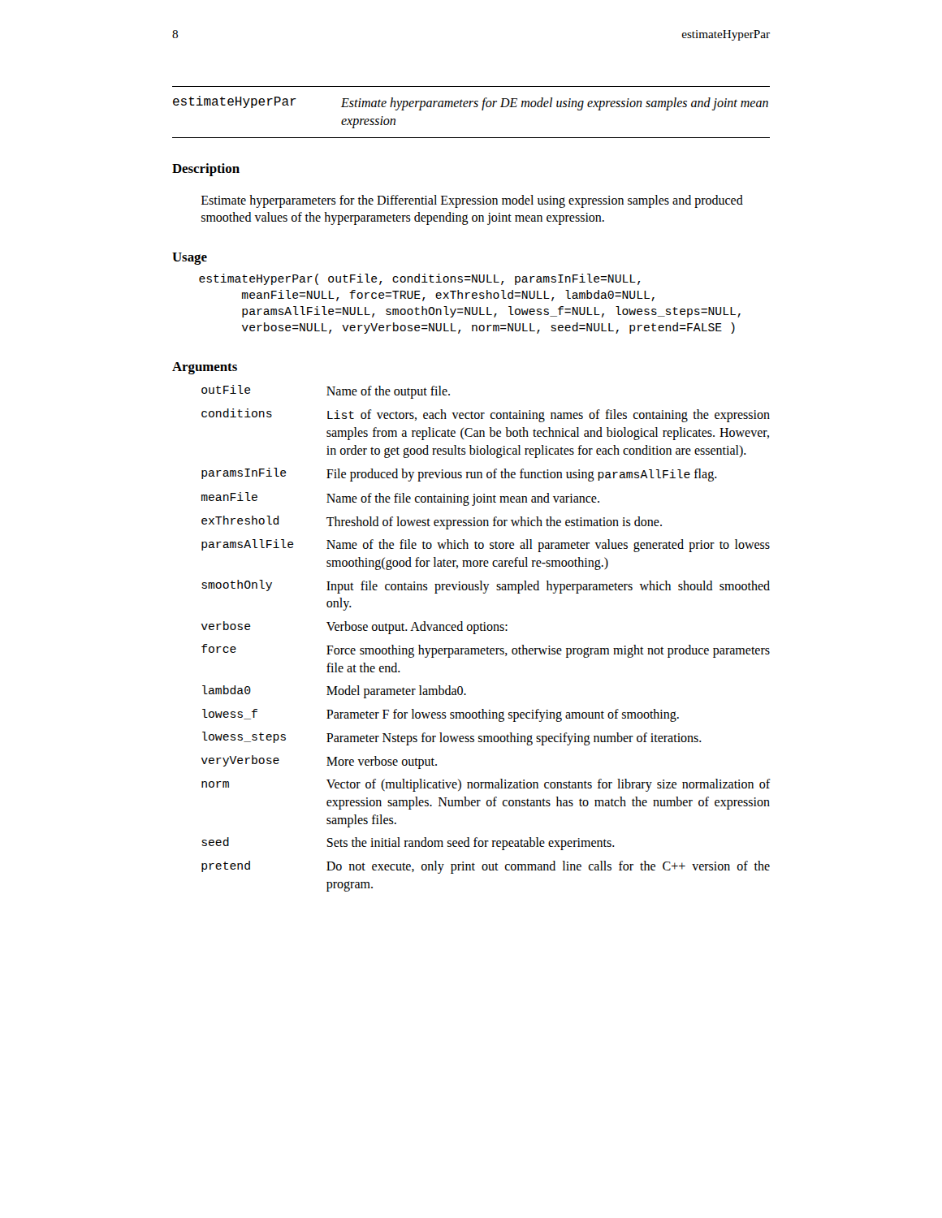8 estimateHyperPar
estimateHyperPar
Estimate hyperparameters for DE model using expression samples and joint mean expression
Description
Estimate hyperparameters for the Differential Expression model using expression samples and produced smoothed values of the hyperparameters depending on joint mean expression.
Usage
estimateHyperPar( outFile, conditions=NULL, paramsInFile=NULL, meanFile=NULL, force=TRUE, exThreshold=NULL, lambda0=NULL, paramsAllFile=NULL, smoothOnly=NULL, lowess_f=NULL, lowess_steps=NULL, verbose=NULL, veryVerbose=NULL, norm=NULL, seed=NULL, pretend=FALSE )
Arguments
outFile
Name of the output file.
conditions
List of vectors, each vector containing names of files containing the expression samples from a replicate (Can be both technical and biological replicates. However, in order to get good results biological replicates for each condition are essential).
paramsInFile
File produced by previous run of the function using paramsAllFile flag.
meanFile
Name of the file containing joint mean and variance.
exThreshold
Threshold of lowest expression for which the estimation is done.
paramsAllFile
Name of the file to which to store all parameter values generated prior to lowess smoothing(good for later, more careful re-smoothing.)
smoothOnly
Input file contains previously sampled hyperparameters which should smoothed only.
verbose
Verbose output. Advanced options:
force
Force smoothing hyperparameters, otherwise program might not produce parameters file at the end.
lambda0
Model parameter lambda0.
lowess_f
Parameter F for lowess smoothing specifying amount of smoothing.
lowess_steps
Parameter Nsteps for lowess smoothing specifying number of iterations.
veryVerbose
More verbose output.
norm
Vector of (multiplicative) normalization constants for library size normalization of expression samples. Number of constants has to match the number of expression samples files.
seed
Sets the initial random seed for repeatable experiments.
pretend
Do not execute, only print out command line calls for the C++ version of the program.